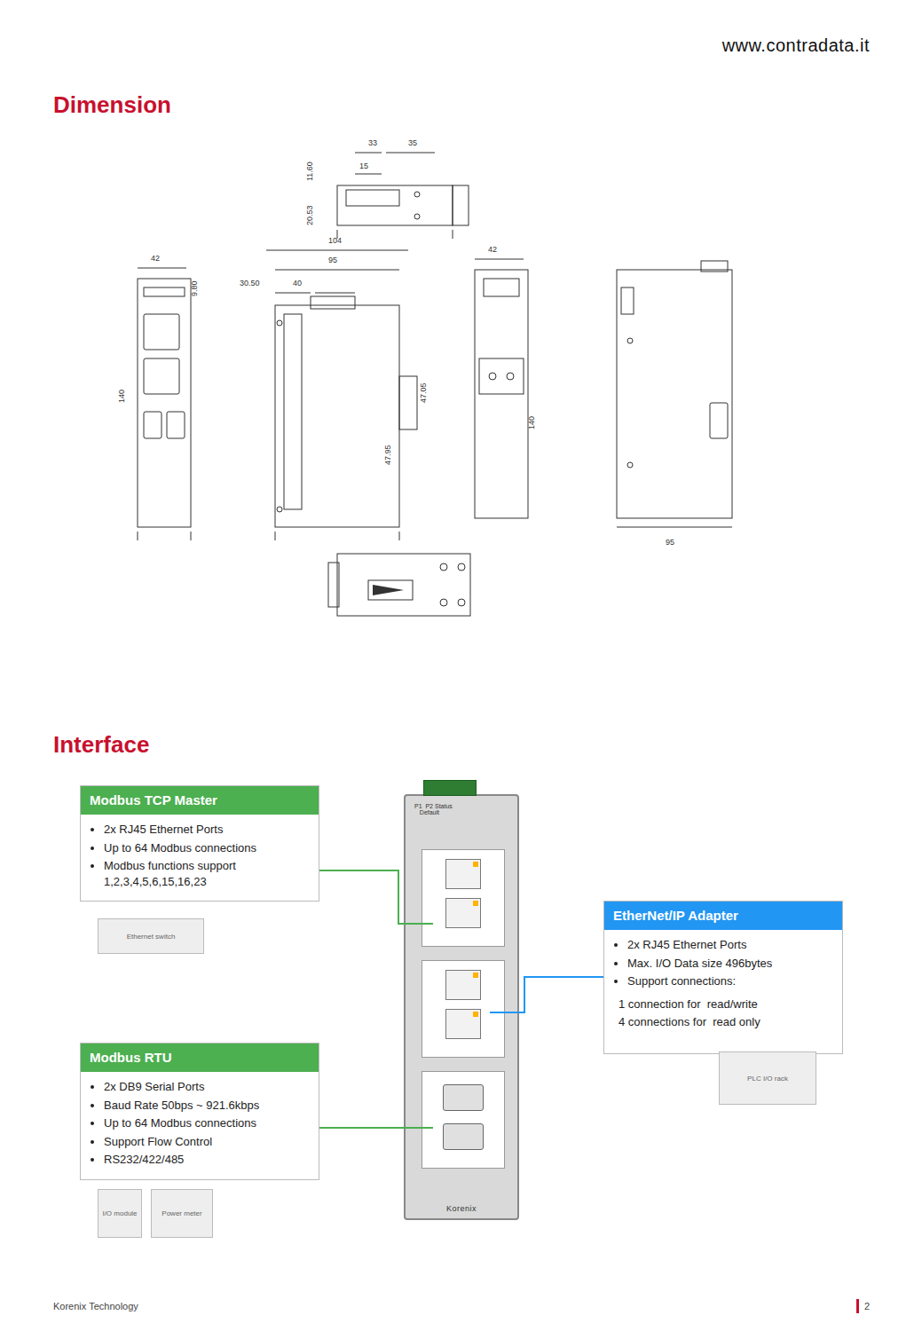www.contradata.it
Dimension
33 35 15 11.60 20.53 42 9.80 140 104 95 30.50 40 47.05 47.95 42 140 95
Interface
Modbus TCP Master
2x RJ45 Ethernet Ports
Up to 64 Modbus connections
Modbus functions support
1,2,3,4,5,6,15,16,23
Modbus RTU
2x DB9 Serial Ports
Baud Rate 50bps ~ 921.6kbps
Up to 64 Modbus connections
Support Flow Control
RS232/422/485
EtherNet/IP Adapter
2x RJ45 Ethernet Ports
Max. I/O Data size 496bytes
Support connections:
1 connection for read/write
4 connections for read only
P1 P2 Status
Default
Korenix
Ethernet switch
I/O module
Power meter
PLC I/O rack
Korenix Technology 2